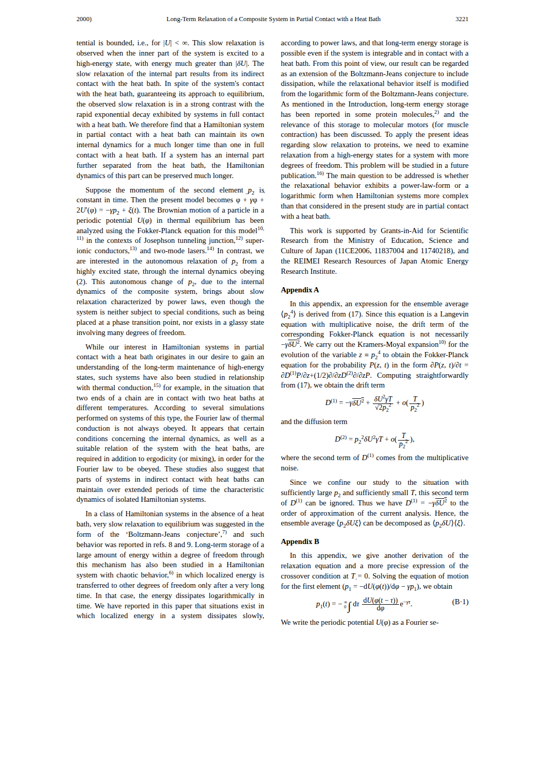2000) Long-Term Relaxation of a Composite System in Partial Contact with a Heat Bath 3221
tential is bounded, i.e., for |U| < ∞. This slow relaxation is observed when the inner part of the system is excited to a high-energy state, with energy much greater than |δU|. The slow relaxation of the internal part results from its indirect contact with the heat bath. In spite of the system's contact with the heat bath, guaranteeing its approach to equilibrium, the observed slow relaxation is in a strong contrast with the rapid exponential decay exhibited by systems in full contact with a heat bath. We therefore find that a Hamiltonian system in partial contact with a heat bath can maintain its own internal dynamics for a much longer time than one in full contact with a heat bath. If a system has an internal part further separated from the heat bath, the Hamiltonian dynamics of this part can be preserved much longer.
Suppose the momentum of the second element p2 is constant in time. Then the present model becomes φ + γφ + 2U′(φ) = −γp2 + ξ(t). The Brownian motion of a particle in a periodic potential U(φ) in thermal equilibrium has been analyzed using the Fokker-Planck equation for this model10, 11) in the contexts of Josephson tunneling junction,12) super-ionic conductors,13) and two-mode lasers.14) In contrast, we are interested in the autonomous relaxation of p2 from a highly excited state, through the internal dynamics obeying (2). This autonomous change of p2, due to the internal dynamics of the composite system, brings about slow relaxation characterized by power laws, even though the system is neither subject to special conditions, such as being placed at a phase transition point, nor exists in a glassy state involving many degrees of freedom.
While our interest in Hamiltonian systems in partial contact with a heat bath originates in our desire to gain an understanding of the long-term maintenance of high-energy states, such systems have also been studied in relationship with thermal conduction,15) for example, in the situation that two ends of a chain are in contact with two heat baths at different temperatures. According to several simulations performed on systems of this type, the Fourier law of thermal conduction is not always obeyed. It appears that certain conditions concerning the internal dynamics, as well as a suitable relation of the system with the heat baths, are required in addition to ergodicity (or mixing), in order for the Fourier law to be obeyed. These studies also suggest that parts of systems in indirect contact with heat baths can maintain over extended periods of time the characteristic dynamics of isolated Hamiltonian systems.
In a class of Hamiltonian systems in the absence of a heat bath, very slow relaxation to equilibrium was suggested in the form of the ‘Boltzmann-Jeans conjecture’,7) and such behavior was reported in refs. 8 and 9. Long-term storage of a large amount of energy within a degree of freedom through this mechanism has also been studied in a Hamiltonian system with chaotic behavior,6) in which localized energy is transferred to other degrees of freedom only after a very long time. In that case, the energy dissipates logarithmically in time. We have reported in this paper that situations exist in which localized energy in a system dissipates slowly, according to power laws, and that long-term energy storage is possible even if the system is integrable and in contact with a heat bath. From this point of view, our result can be regarded as an extension of the Boltzmann-Jeans conjecture to include dissipation, while the relaxational behavior itself is modified from the logarithmic form of the Boltzmann-Jeans conjecture. As mentioned in the Introduction, long-term energy storage has been reported in some protein molecules,2) and the relevance of this storage to molecular motors (for muscle contraction) has been discussed. To apply the present ideas regarding slow relaxation to proteins, we need to examine relaxation from a high-energy states for a system with more degrees of freedom. This problem will be studied in a future publication.16) The main question to be addressed is whether the relaxational behavior exhibits a power-law-form or a logarithmic form when Hamiltonian systems more complex than that considered in the present study are in partial contact with a heat bath.
This work is supported by Grants-in-Aid for Scientific Research from the Ministry of Education, Science and Culture of Japan (11CE2006, 11837004 and 11740218), and the REIMEI Research Resources of Japan Atomic Energy Research Institute.
Appendix A
In this appendix, an expression for the ensemble average ⟨p24⟩ is derived from (17). Since this equation is a Langevin equation with multiplicative noise, the drift term of the corresponding Fokker-Planck equation is not necessarily −γδU2. We carry out the Kramers-Moyal expansion10) for the evolution of the variable z ≡ p24 to obtain the Fokker-Planck equation for the probability P(z, t) in the form ∂P(z, t)/∂t = ∂D(1)P/∂z+(1/2)∂/∂zD(2)∂/∂zP. Computing straightforwardly from (17), we obtain the drift term
D(1) = −γδU2 + δU2γT√2p22 + o(Tp22)
and the diffusion term
D(2) = p22δU2γT + o(Tp22),
where the second term of D(1) comes from the multiplicative noise.
Since we confine our study to the situation with sufficiently large p2 and sufficiently small T, this second term of D(1) can be ignored. Thus we have D(1) = −γδU2 to the order of approximation of the current analysis. Hence, the ensemble average ⟨p2δUξ⟩ can be decomposed as ⟨p2δU⟩⟨ξ⟩.
Appendix B
In this appendix, we give another derivation of the relaxation equation and a more precise expression of the crossover condition at T = 0. Solving the equation of motion for the first element (p1 = −dU(φ(t))/dφ − γp1), we obtain
(B·1) p1(t) = − ∞0∫ dτ dU(φ(t − τ)) dφe−γτ.
We write the periodic potential U(φ) as a Fourier se-